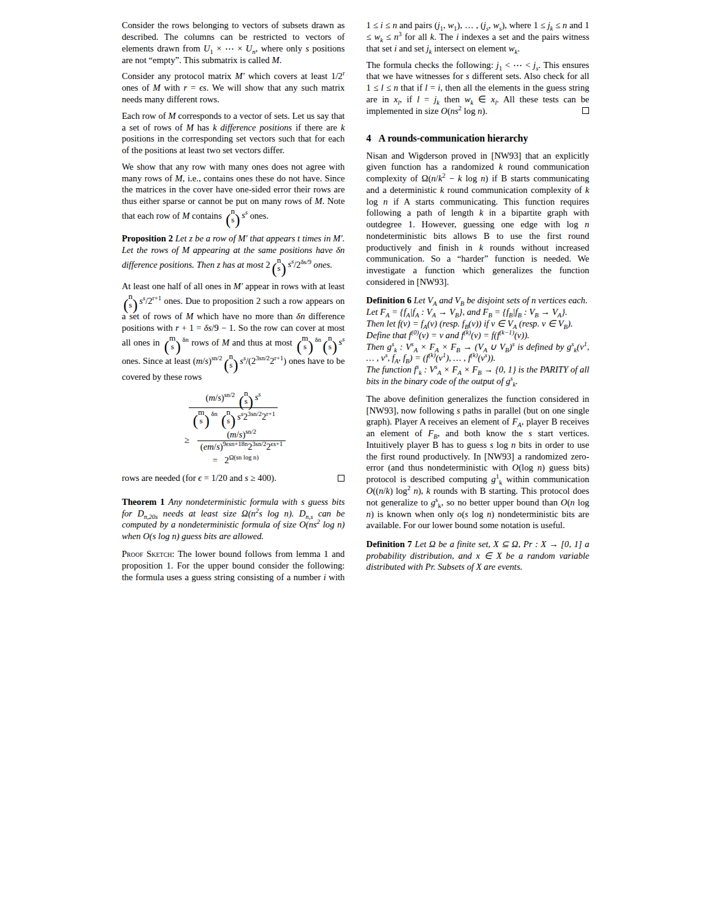Consider the rows belonging to vectors of subsets drawn as described. The columns can be restricted to vectors of elements drawn from U1 × ⋯ × Un, where only s positions are not “empty”. This submatrix is called M.
Consider any protocol matrix M′ which covers at least 1/2r ones of M with r = ϵs. We will show that any such matrix needs many different rows.
Each row of M corresponds to a vector of sets. Let us say that a set of rows of M has k difference positions if there are k positions in the corresponding set vectors such that for each of the positions at least two set vectors differ.
We show that any row with many ones does not agree with many rows of M, i.e., contains ones these do not have. Since the matrices in the cover have one-sided error their rows are thus either sparse or cannot be put on many rows of M. Note that each row of M contains (n
s) ss ones.
Proposition 2 Let z be a row of M′ that appears t times in M′. Let the rows of M appearing at the same positions have δn difference positions. Then z has at most 2(n
s) ss/2δs/9 ones.
At least one half of all ones in M′ appear in rows with at least (n
s) ss/2r+1 ones. Due to proposition 2 such a row appears on a set of rows of M which have no more than δn difference positions with r + 1 = δs/9 − 1. So the row can cover at most all ones in (m
s)δn rows of M and thus at most (m
s)δn(n
s) ss ones. Since at least (m/s)sn/2(n
s) ss/(23sn/22r+1) ones have to be covered by these rows
(m/s)sn/2 (n
s) ss (m
s)δn (n
s) ss23sn/22r+1 ≥ (m/s)sn/2 (em/s)9ϵsn+18n23sn/22ϵs+1 = 2Ω(sn log n)
rows are needed (for ϵ = 1/20 and s ≥ 400).
Theorem 1 Any nondeterministic formula with s guess bits for Dn,20s needs at least size Ω(n2s log n). Dn,s can be computed by a nondeterministic formula of size O(ns2 log n) when O(s log n) guess bits are allowed.
Proof Sketch: The lower bound follows from lemma 1 and proposition 1. For the upper bound consider the following: the formula uses a guess string consisting of a number i with 1 ≤ i ≤ n and pairs (j1, w1), … , (js, ws), where 1 ≤ jk ≤ n and 1 ≤ wk ≤ n3 for all k. The i indexes a set and the pairs witness that set i and set jk intersect on element wk.
The formula checks the following: j1 < ⋯ < js. This ensures that we have witnesses for s different sets. Also check for all 1 ≤ l ≤ n that if l = i, then all the elements in the guess string are in xl, if l = jk then wk ∈ xl. All these tests can be implemented in size O(ns2 log n).
4 A rounds-communication hierarchy
Nisan and Wigderson proved in [NW93] that an explicitly given function has a randomized k round communication complexity of Ω(n/k2 − k log n) if B starts communicating and a deterministic k round communication complexity of k log n if A starts communicating. This function requires following a path of length k in a bipartite graph with outdegree 1. However, guessing one edge with log n nondeterministic bits allows B to use the first round productively and finish in k rounds without increased communication. So a “harder” function is needed. We investigate a function which generalizes the function considered in [NW93].
Definition 6 Let VA and VB be disjoint sets of n vertices each.
Let FA = {fA|fA : VA → VB}, and FB = {fB|fB : VB → VA}.
Then let f(v) = fA(v) (resp. fB(v)) if v ∈ VA (resp. v ∈ VB).
Define that f(0)(v) = v and f(k)(v) = f(f(k−1)(v)).
Then gsk : VsA × FA × FB → (VA ∪ VB)s is defined by gsk(v1, … , vs, fA, fB) = (f(k)(v1), … , f(k)(vs)).
The function fsk : VsA × FA × FB → {0, 1} is the PARITY of all bits in the binary code of the output of gsk.
The above definition generalizes the function considered in [NW93], now following s paths in parallel (but on one single graph). Player A receives an element of FA, player B receives an element of FB, and both know the s start vertices. Intuitively player B has to guess s log n bits in order to use the first round productively. In [NW93] a randomized zero-error (and thus nondeterministic with O(log n) guess bits) protocol is described computing g1k within communication O((n/k) log2 n), k rounds with B starting. This protocol does not generalize to gsk, so no better upper bound than O(n log n) is known when only o(s log n) nondeterministic bits are available. For our lower bound some notation is useful.
Definition 7 Let Ω be a finite set, X ⊆ Ω, Pr : X → [0, 1] a probability distribution, and x ∈ X be a random variable distributed with Pr. Subsets of X are events.